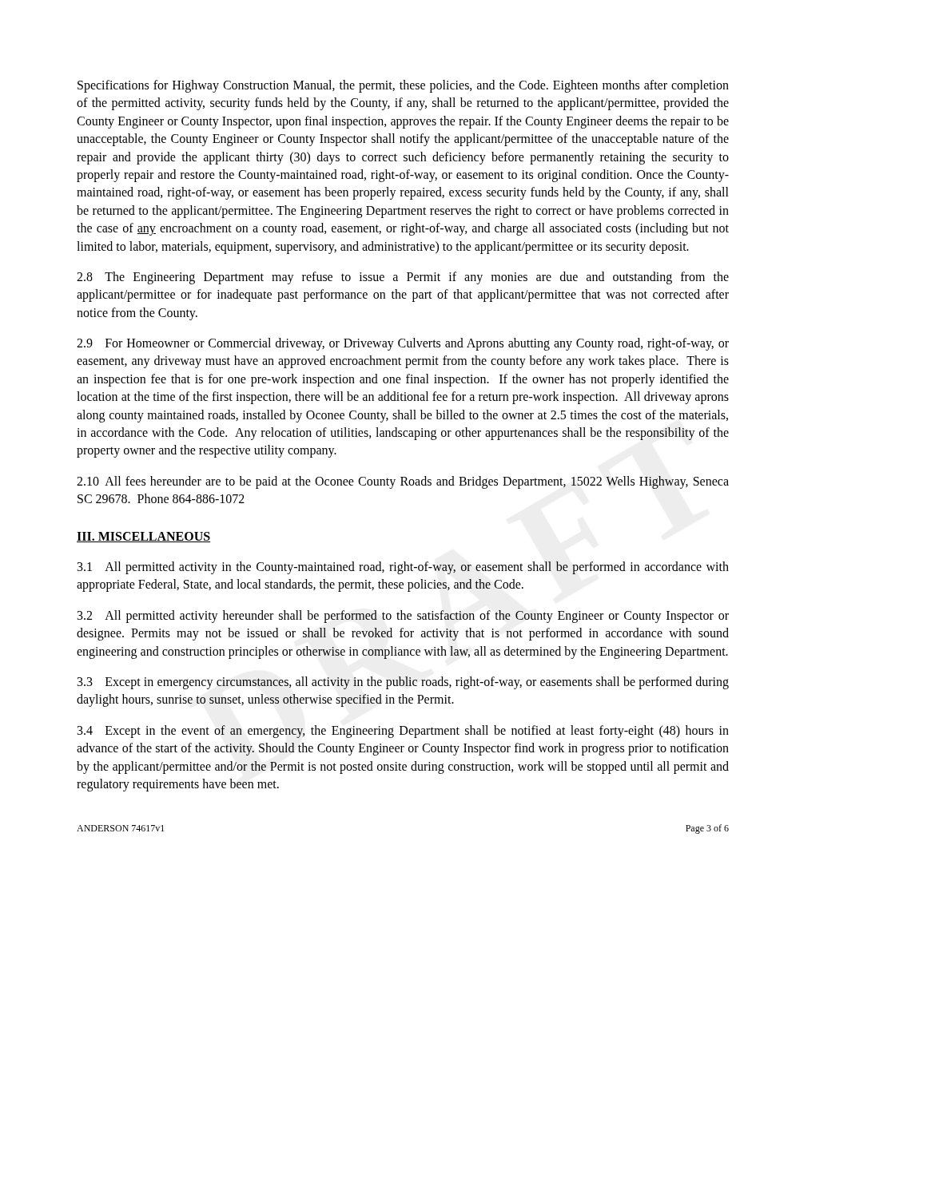DRAFT
Specifications for Highway Construction Manual, the permit, these policies, and the Code. Eighteen months after completion of the permitted activity, security funds held by the County, if any, shall be returned to the applicant/permittee, provided the County Engineer or County Inspector, upon final inspection, approves the repair. If the County Engineer deems the repair to be unacceptable, the County Engineer or County Inspector shall notify the applicant/permittee of the unacceptable nature of the repair and provide the applicant thirty (30) days to correct such deficiency before permanently retaining the security to properly repair and restore the County-maintained road, right-of-way, or easement to its original condition. Once the County-maintained road, right-of-way, or easement has been properly repaired, excess security funds held by the County, if any, shall be returned to the applicant/permittee. The Engineering Department reserves the right to correct or have problems corrected in the case of any encroachment on a county road, easement, or right-of-way, and charge all associated costs (including but not limited to labor, materials, equipment, supervisory, and administrative) to the applicant/permittee or its security deposit.
2.8 The Engineering Department may refuse to issue a Permit if any monies are due and outstanding from the applicant/permittee or for inadequate past performance on the part of that applicant/permittee that was not corrected after notice from the County.
2.9 For Homeowner or Commercial driveway, or Driveway Culverts and Aprons abutting any County road, right-of-way, or easement, any driveway must have an approved encroachment permit from the county before any work takes place. There is an inspection fee that is for one pre-work inspection and one final inspection. If the owner has not properly identified the location at the time of the first inspection, there will be an additional fee for a return pre-work inspection. All driveway aprons along county maintained roads, installed by Oconee County, shall be billed to the owner at 2.5 times the cost of the materials, in accordance with the Code. Any relocation of utilities, landscaping or other appurtenances shall be the responsibility of the property owner and the respective utility company.
2.10 All fees hereunder are to be paid at the Oconee County Roads and Bridges Department, 15022 Wells Highway, Seneca SC 29678. Phone 864-886-1072
III. MISCELLANEOUS
3.1 All permitted activity in the County-maintained road, right-of-way, or easement shall be performed in accordance with appropriate Federal, State, and local standards, the permit, these policies, and the Code.
3.2 All permitted activity hereunder shall be performed to the satisfaction of the County Engineer or County Inspector or designee. Permits may not be issued or shall be revoked for activity that is not performed in accordance with sound engineering and construction principles or otherwise in compliance with law, all as determined by the Engineering Department.
3.3 Except in emergency circumstances, all activity in the public roads, right-of-way, or easements shall be performed during daylight hours, sunrise to sunset, unless otherwise specified in the Permit.
3.4 Except in the event of an emergency, the Engineering Department shall be notified at least forty-eight (48) hours in advance of the start of the activity. Should the County Engineer or County Inspector find work in progress prior to notification by the applicant/permittee and/or the Permit is not posted onsite during construction, work will be stopped until all permit and regulatory requirements have been met.
ANDERSON 74617v1 Page 3 of 6